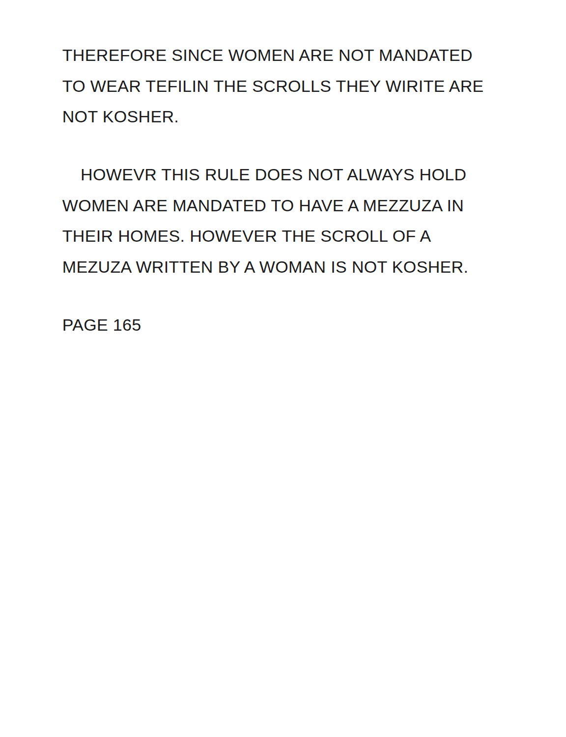Therefore since women are not mandated to wear tefilin the scrolls they wirite are not kosher.
Howevr this rule does not always hold women are mandated to have a mezzuza in their homes. However the scroll of a mezuza written by a woman is not kosher.
Page 165